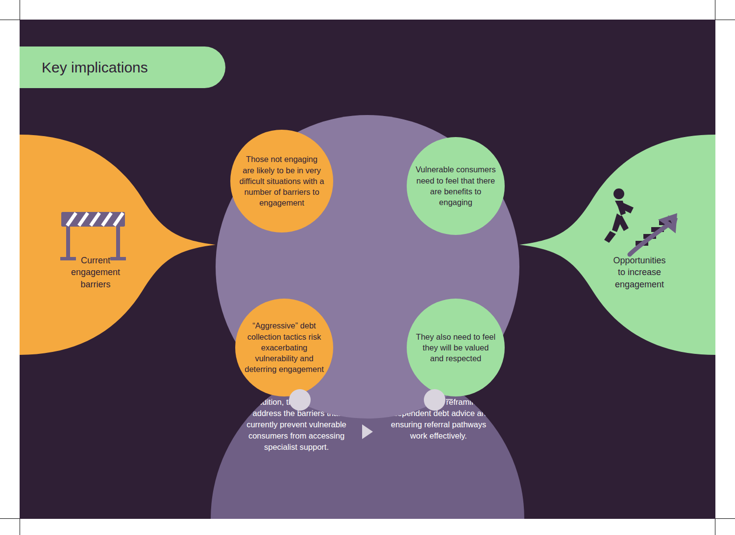Key implications
Current
engagement
barriers
Opportunities
to increase
engagement
In addition, there is a need to address the barriers that currently prevent vulnerable consumers from accessing specialist support.
This includes reframing independent debt advice and ensuring referral pathways work effectively.
Those not engaging are likely to be in very difficult situations with a number of barriers to engagement
Vulnerable consumers need to feel that there are benefits to engaging
“Aggressive” debt collection tactics risk exacerbating vulnerability and deterring engagement
They also need to feel they will be valued and respected